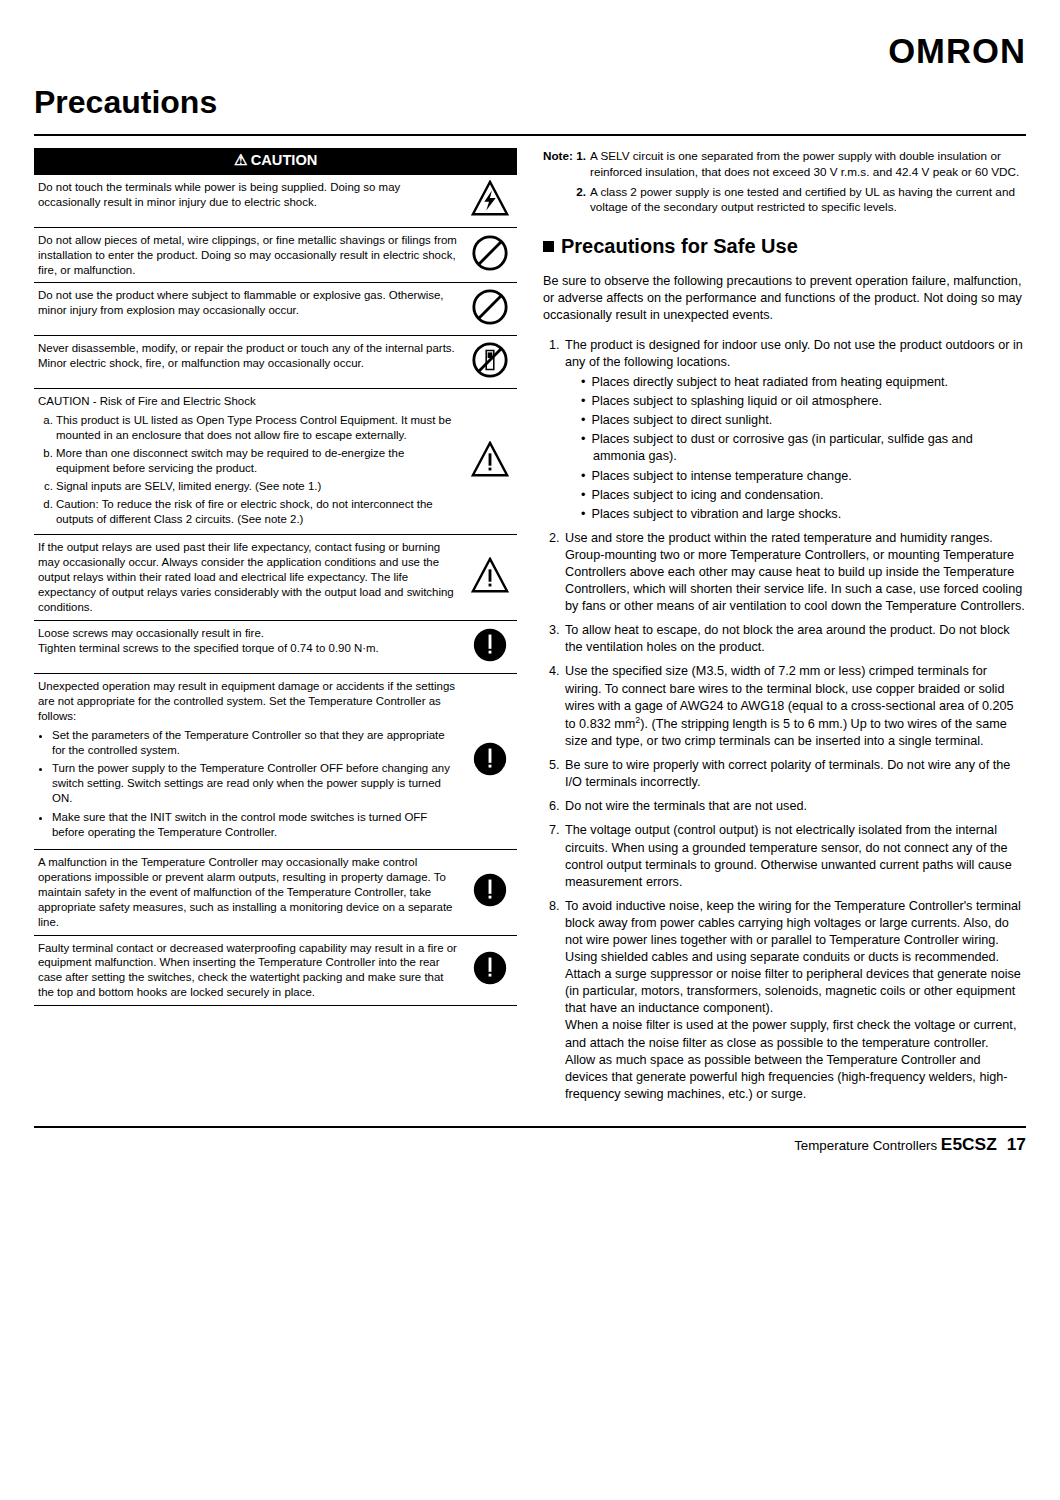OMRON
Precautions
⚠ CAUTION
| Do not touch the terminals while power is being supplied. Doing so may occasionally result in minor injury due to electric shock. | |
| Do not allow pieces of metal, wire clippings, or fine metallic shavings or filings from installation to enter the product. Doing so may occasionally result in electric shock, fire, or malfunction. | |
| Do not use the product where subject to flammable or explosive gas. Otherwise, minor injury from explosion may occasionally occur. | |
| Never disassemble, modify, or repair the product or touch any of the internal parts. Minor electric shock, fire, or malfunction may occasionally occur. | |
| CAUTION - Risk of Fire and Electric Shock This product is UL listed as Open Type Process Control Equipment. It must be mounted in an enclosure that does not allow fire to escape externally. More than one disconnect switch may be required to de-energize the equipment before servicing the product. Signal inputs are SELV, limited energy. (See note 1.) Caution: To reduce the risk of fire or electric shock, do not interconnect the outputs of different Class 2 circuits. (See note 2.) | |
| If the output relays are used past their life expectancy, contact fusing or burning may occasionally occur. Always consider the application conditions and use the output relays within their rated load and electrical life expectancy. The life expectancy of output relays varies considerably with the output load and switching conditions. | |
| Loose screws may occasionally result in fire. Tighten terminal screws to the specified torque of 0.74 to 0.90 N·m. | |
| Unexpected operation may result in equipment damage or accidents if the settings are not appropriate for the controlled system. Set the Temperature Controller as follows: Set the parameters of the Temperature Controller so that they are appropriate for the controlled system. Turn the power supply to the Temperature Controller OFF before changing any switch setting. Switch settings are read only when the power supply is turned ON. Make sure that the INIT switch in the control mode switches is turned OFF before operating the Temperature Controller. | |
| A malfunction in the Temperature Controller may occasionally make control operations impossible or prevent alarm outputs, resulting in property damage. To maintain safety in the event of malfunction of the Temperature Controller, take appropriate safety measures, such as installing a monitoring device on a separate line. | |
| Faulty terminal contact or decreased waterproofing capability may result in a fire or equipment malfunction. When inserting the Temperature Controller into the rear case after setting the switches, check the watertight packing and make sure that the top and bottom hooks are locked securely in place. | |
| Note: 1. | A SELV circuit is one separated from the power supply with double insulation or reinforced insulation, that does not exceed 30 V r.m.s. and 42.4 V peak or 60 VDC. |
| 2. | A class 2 power supply is one tested and certified by UL as having the current and voltage of the secondary output restricted to specific levels. |
Precautions for Safe Use
Be sure to observe the following precautions to prevent operation failure, malfunction, or adverse affects on the performance and functions of the product. Not doing so may occasionally result in unexpected events.
The product is designed for indoor use only. Do not use the product outdoors or in any of the following locations.
Places directly subject to heat radiated from heating equipment.
Places subject to splashing liquid or oil atmosphere.
Places subject to direct sunlight.
Places subject to dust or corrosive gas (in particular, sulfide gas and ammonia gas).
Places subject to intense temperature change.
Places subject to icing and condensation.
Places subject to vibration and large shocks.
Use and store the product within the rated temperature and humidity ranges.
Group-mounting two or more Temperature Controllers, or mounting Temperature Controllers above each other may cause heat to build up inside the Temperature Controllers, which will shorten their service life. In such a case, use forced cooling by fans or other means of air ventilation to cool down the Temperature Controllers.
To allow heat to escape, do not block the area around the product. Do not block the ventilation holes on the product.
Use the specified size (M3.5, width of 7.2 mm or less) crimped terminals for wiring. To connect bare wires to the terminal block, use copper braided or solid wires with a gage of AWG24 to AWG18 (equal to a cross-sectional area of 0.205 to 0.832 mm2). (The stripping length is 5 to 6 mm.) Up to two wires of the same size and type, or two crimp terminals can be inserted into a single terminal.
Be sure to wire properly with correct polarity of terminals. Do not wire any of the I/O terminals incorrectly.
Do not wire the terminals that are not used.
The voltage output (control output) is not electrically isolated from the internal circuits. When using a grounded temperature sensor, do not connect any of the control output terminals to ground. Otherwise unwanted current paths will cause measurement errors.
To avoid inductive noise, keep the wiring for the Temperature Controller's terminal block away from power cables carrying high voltages or large currents. Also, do not wire power lines together with or parallel to Temperature Controller wiring. Using shielded cables and using separate conduits or ducts is recommended. Attach a surge suppressor or noise filter to peripheral devices that generate noise (in particular, motors, transformers, solenoids, magnetic coils or other equipment that have an inductance component).
When a noise filter is used at the power supply, first check the voltage or current, and attach the noise filter as close as possible to the temperature controller.
Allow as much space as possible between the Temperature Controller and devices that generate powerful high frequencies (high-frequency welders, high-frequency sewing machines, etc.) or surge.
Temperature Controllers E5CSZ 17